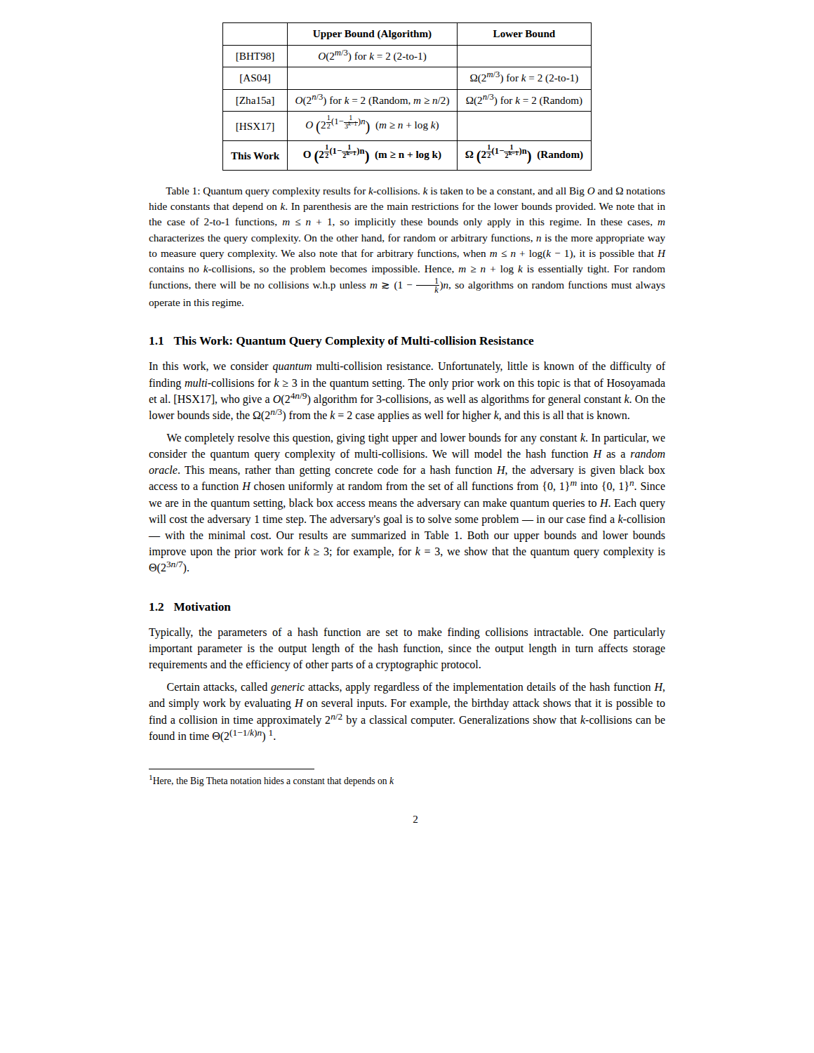| | Upper Bound (Algorithm) | Lower Bound |
| --- | --- | --- |
| [BHT98] | O (2 m /3 ) for k = 2 (2-to-1) | |
| [AS04] | | Ω(2 m /3 ) for k = 2 (2-to-1) |
| [Zha15a] | O (2 n /3 ) for k = 2 (Random, m ≥ n /2) | Ω(2 n /3 ) for k = 2 (Random) |
| [HSX17] | O ( 2 1 2 (1− 1 3 k −1 ) n ) ( m ≥ n + log k ) | |
| This Work | O ( 2 1 2 (1− 1 2 k−1 )n ) (m ≥ n + log k) | Ω ( 2 1 2 (1− 1 2 k−1 )n ) (Random) |
Table 1: Quantum query complexity results for k-collisions. k is taken to be a constant, and all Big O and Ω notations hide constants that depend on k. In parenthesis are the main restrictions for the lower bounds provided. We note that in the case of 2-to-1 functions, m ≤ n + 1, so implicitly these bounds only apply in this regime. In these cases, m characterizes the query complexity. On the other hand, for random or arbitrary functions, n is the more appropriate way to measure query complexity. We also note that for arbitrary functions, when m ≤ n + log(k − 1), it is possible that H contains no k-collisions, so the problem becomes impossible. Hence, m ≥ n + log k is essentially tight. For random functions, there will be no collisions w.h.p unless m ≳ (1 − 1 k)n, so algorithms on random functions must always operate in this regime.
1.1 This Work: Quantum Query Complexity of Multi-collision Resistance
In this work, we consider quantum multi-collision resistance. Unfortunately, little is known of the difficulty of finding multi-collisions for k ≥ 3 in the quantum setting. The only prior work on this topic is that of Hosoyamada et al. [HSX17], who give a O(24n/9) algorithm for 3-collisions, as well as algorithms for general constant k. On the lower bounds side, the Ω(2n/3) from the k = 2 case applies as well for higher k, and this is all that is known.
We completely resolve this question, giving tight upper and lower bounds for any constant k. In particular, we consider the quantum query complexity of multi-collisions. We will model the hash function H as a random oracle. This means, rather than getting concrete code for a hash function H, the adversary is given black box access to a function H chosen uniformly at random from the set of all functions from {0, 1}m into {0, 1}n. Since we are in the quantum setting, black box access means the adversary can make quantum queries to H. Each query will cost the adversary 1 time step. The adversary's goal is to solve some problem — in our case find a k-collision — with the minimal cost. Our results are summarized in Table 1. Both our upper bounds and lower bounds improve upon the prior work for k ≥ 3; for example, for k = 3, we show that the quantum query complexity is Θ(23n/7).
1.2 Motivation
Typically, the parameters of a hash function are set to make finding collisions intractable. One particularly important parameter is the output length of the hash function, since the output length in turn affects storage requirements and the efficiency of other parts of a cryptographic protocol.
Certain attacks, called generic attacks, apply regardless of the implementation details of the hash function H, and simply work by evaluating H on several inputs. For example, the birthday attack shows that it is possible to find a collision in time approximately 2n/2 by a classical computer. Generalizations show that k-collisions can be found in time Θ(2(1−1/k)n) 1.
1Here, the Big Theta notation hides a constant that depends on k
2